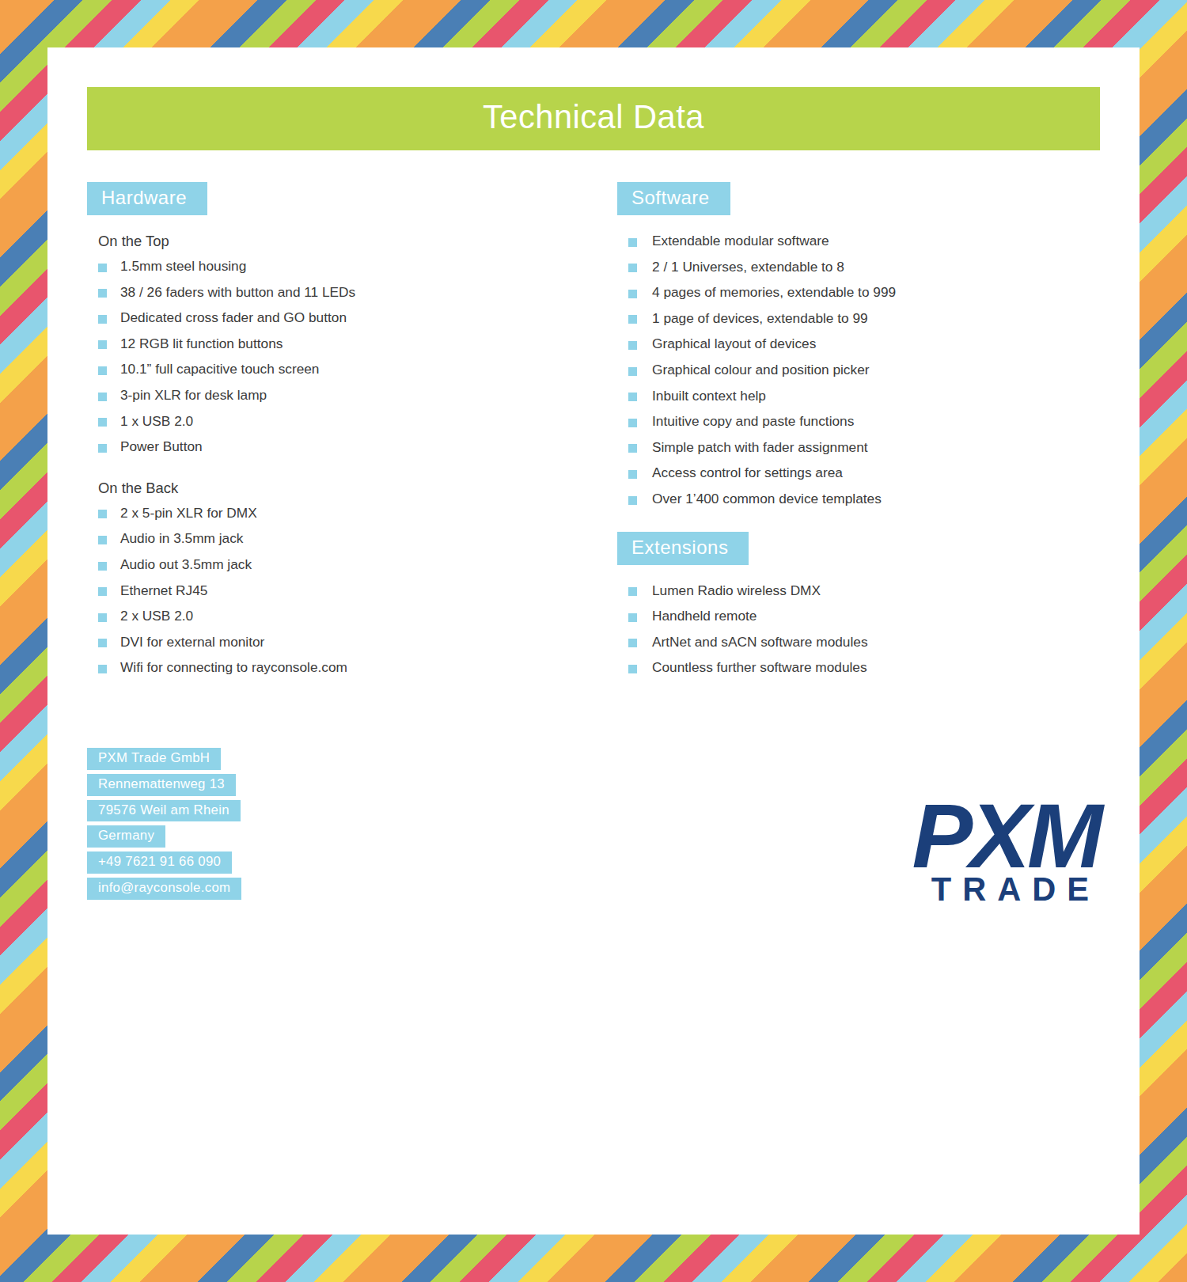Technical Data
Hardware
On the Top
1.5mm steel housing
38 / 26 faders with button and 11 LEDs
Dedicated cross fader and GO button
12 RGB lit function buttons
10.1” full capacitive touch screen
3-pin XLR for desk lamp
1 x USB 2.0
Power Button
On the Back
2 x 5-pin XLR for DMX
Audio in 3.5mm jack
Audio out 3.5mm jack
Ethernet RJ45
2 x USB 2.0
DVI for external monitor
Wifi for connecting to rayconsole.com
Software
Extendable modular software
2 / 1 Universes, extendable to 8
4 pages of memories, extendable to 999
1 page of devices, extendable to 99
Graphical layout of devices
Graphical colour and position picker
Inbuilt context help
Intuitive copy and paste functions
Simple patch with fader assignment
Access control for settings area
Over 1’400 common device templates
Extensions
Lumen Radio wireless DMX
Handheld remote
ArtNet and sACN software modules
Countless further software modules
PXM Trade GmbH
Rennemattenweg 13
79576 Weil am Rhein
Germany
+49 7621 91 66 090
info@rayconsole.com
PXM
TRADE